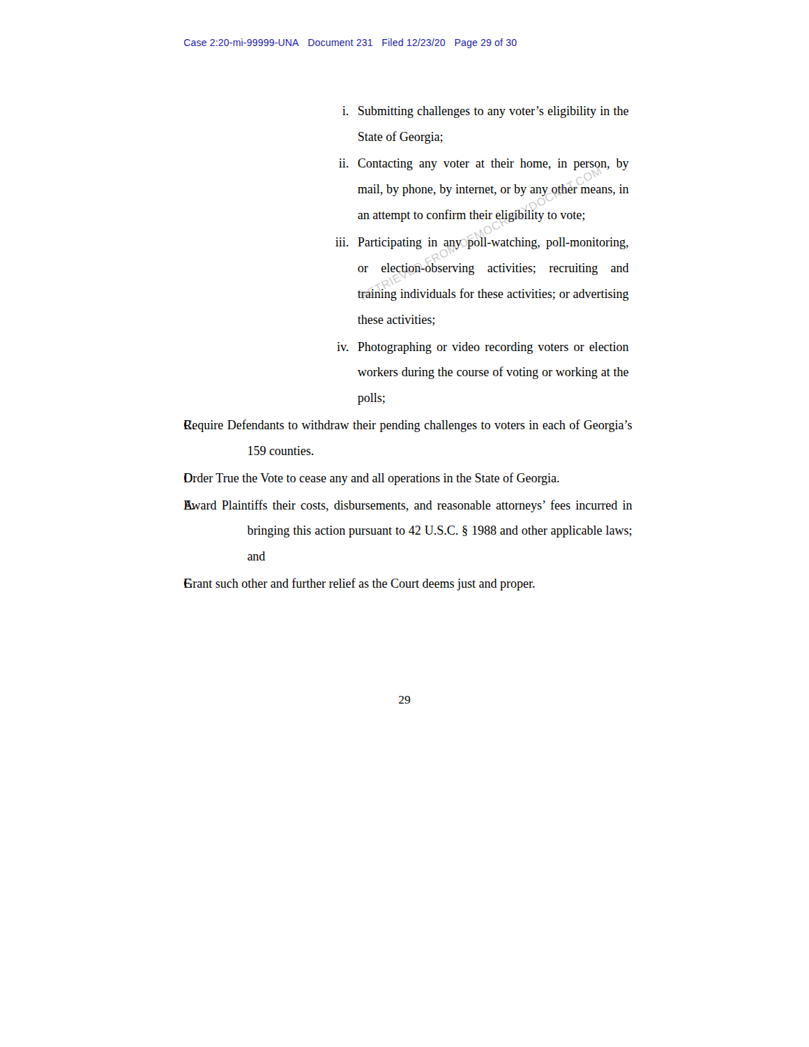Case 2:20-mi-99999-UNA Document 231 Filed 12/23/20 Page 29 of 30
i. Submitting challenges to any voter’s eligibility in the State of Georgia;
ii. Contacting any voter at their home, in person, by mail, by phone, by internet, or by any other means, in an attempt to confirm their eligibility to vote;
iii. Participating in any poll-watching, poll-monitoring, or election-observing activities; recruiting and training individuals for these activities; or advertising these activities;
iv. Photographing or video recording voters or election workers during the course of voting or working at the polls;
C.
Require Defendants to withdraw their pending challenges to voters in each of Georgia’s 159 counties.
D.
Order True the Vote to cease any and all operations in the State of Georgia.
E.
Award Plaintiffs their costs, disbursements, and reasonable attorneys’ fees incurred in bringing this action pursuant to 42 U.S.C. § 1988 and other applicable laws; and
F.
Grant such other and further relief as the Court deems just and proper.
RETRIEVED FROM DEMOCRACYDOCKET.COM
29